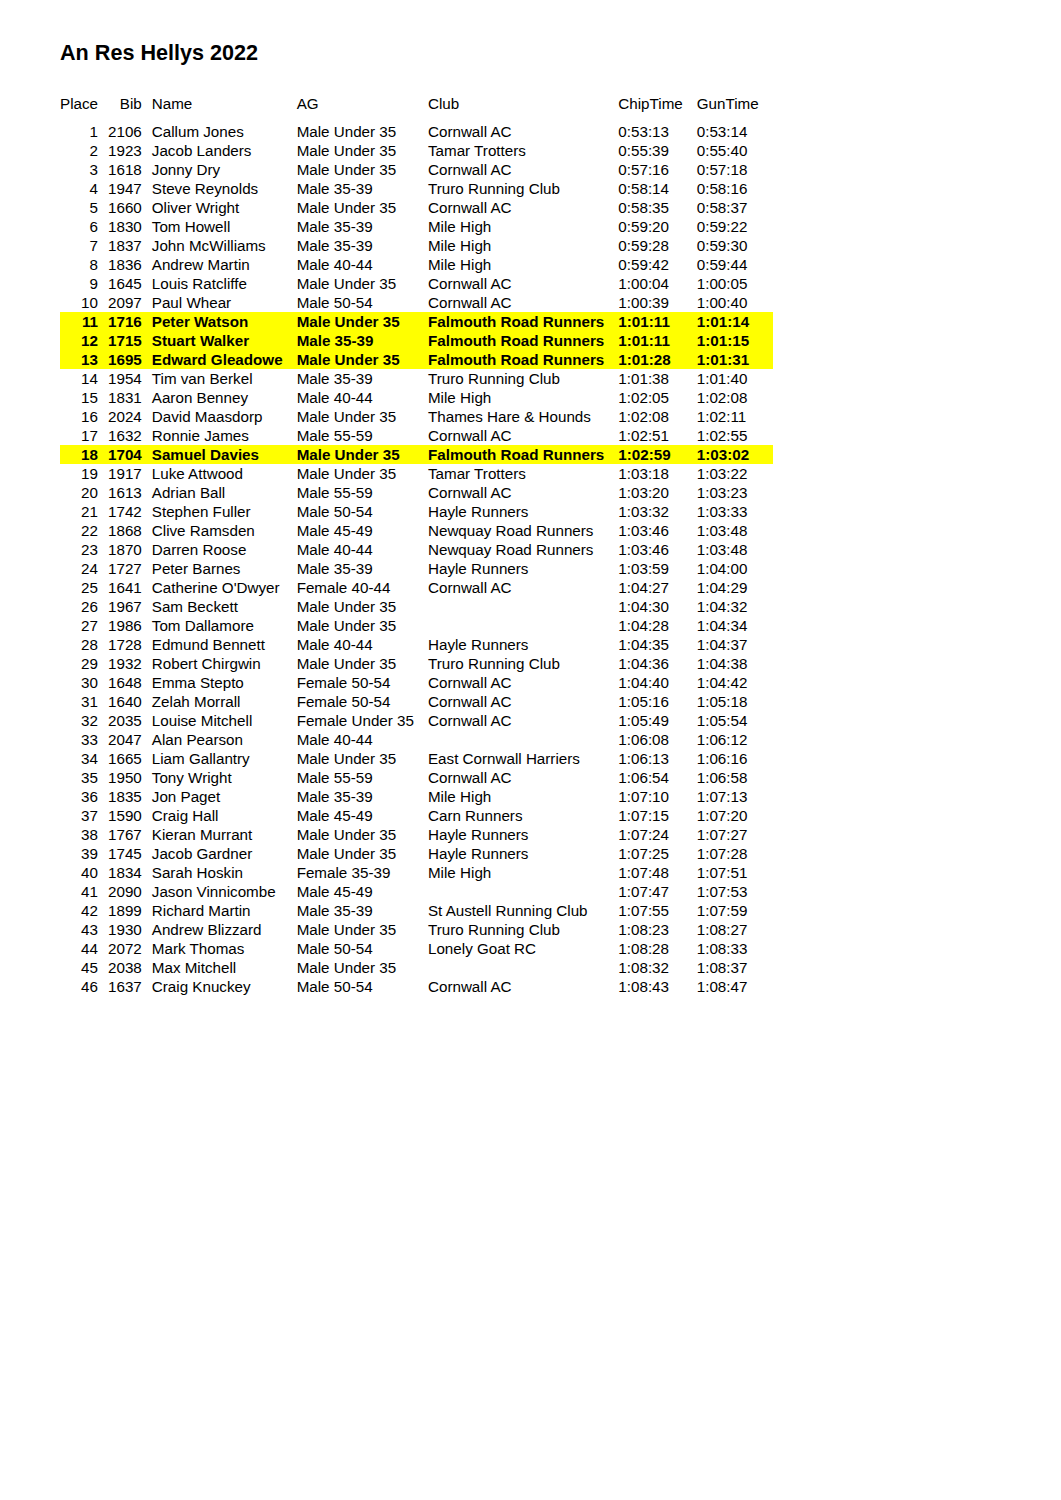An Res Hellys 2022
| Place | Bib | Name | AG | Club | ChipTime | GunTime |
| --- | --- | --- | --- | --- | --- | --- |
| 1 | 2106 | Callum Jones | Male Under 35 | Cornwall AC | 0:53:13 | 0:53:14 |
| 2 | 1923 | Jacob Landers | Male Under 35 | Tamar Trotters | 0:55:39 | 0:55:40 |
| 3 | 1618 | Jonny Dry | Male Under 35 | Cornwall AC | 0:57:16 | 0:57:18 |
| 4 | 1947 | Steve Reynolds | Male 35-39 | Truro Running Club | 0:58:14 | 0:58:16 |
| 5 | 1660 | Oliver Wright | Male Under 35 | Cornwall AC | 0:58:35 | 0:58:37 |
| 6 | 1830 | Tom Howell | Male 35-39 | Mile High | 0:59:20 | 0:59:22 |
| 7 | 1837 | John McWilliams | Male 35-39 | Mile High | 0:59:28 | 0:59:30 |
| 8 | 1836 | Andrew Martin | Male 40-44 | Mile High | 0:59:42 | 0:59:44 |
| 9 | 1645 | Louis Ratcliffe | Male Under 35 | Cornwall AC | 1:00:04 | 1:00:05 |
| 10 | 2097 | Paul Whear | Male 50-54 | Cornwall AC | 1:00:39 | 1:00:40 |
| 11 | 1716 | Peter Watson | Male Under 35 | Falmouth Road Runners | 1:01:11 | 1:01:14 |
| 12 | 1715 | Stuart Walker | Male 35-39 | Falmouth Road Runners | 1:01:11 | 1:01:15 |
| 13 | 1695 | Edward Gleadowe | Male Under 35 | Falmouth Road Runners | 1:01:28 | 1:01:31 |
| 14 | 1954 | Tim van Berkel | Male 35-39 | Truro Running Club | 1:01:38 | 1:01:40 |
| 15 | 1831 | Aaron Benney | Male 40-44 | Mile High | 1:02:05 | 1:02:08 |
| 16 | 2024 | David Maasdorp | Male Under 35 | Thames Hare & Hounds | 1:02:08 | 1:02:11 |
| 17 | 1632 | Ronnie James | Male 55-59 | Cornwall AC | 1:02:51 | 1:02:55 |
| 18 | 1704 | Samuel Davies | Male Under 35 | Falmouth Road Runners | 1:02:59 | 1:03:02 |
| 19 | 1917 | Luke Attwood | Male Under 35 | Tamar Trotters | 1:03:18 | 1:03:22 |
| 20 | 1613 | Adrian Ball | Male 55-59 | Cornwall AC | 1:03:20 | 1:03:23 |
| 21 | 1742 | Stephen Fuller | Male 50-54 | Hayle Runners | 1:03:32 | 1:03:33 |
| 22 | 1868 | Clive Ramsden | Male 45-49 | Newquay Road Runners | 1:03:46 | 1:03:48 |
| 23 | 1870 | Darren Roose | Male 40-44 | Newquay Road Runners | 1:03:46 | 1:03:48 |
| 24 | 1727 | Peter Barnes | Male 35-39 | Hayle Runners | 1:03:59 | 1:04:00 |
| 25 | 1641 | Catherine O'Dwyer | Female 40-44 | Cornwall AC | 1:04:27 | 1:04:29 |
| 26 | 1967 | Sam Beckett | Male Under 35 | | 1:04:30 | 1:04:32 |
| 27 | 1986 | Tom Dallamore | Male Under 35 | | 1:04:28 | 1:04:34 |
| 28 | 1728 | Edmund Bennett | Male 40-44 | Hayle Runners | 1:04:35 | 1:04:37 |
| 29 | 1932 | Robert Chirgwin | Male Under 35 | Truro Running Club | 1:04:36 | 1:04:38 |
| 30 | 1648 | Emma Stepto | Female 50-54 | Cornwall AC | 1:04:40 | 1:04:42 |
| 31 | 1640 | Zelah Morrall | Female 50-54 | Cornwall AC | 1:05:16 | 1:05:18 |
| 32 | 2035 | Louise Mitchell | Female Under 35 | Cornwall AC | 1:05:49 | 1:05:54 |
| 33 | 2047 | Alan Pearson | Male 40-44 | | 1:06:08 | 1:06:12 |
| 34 | 1665 | Liam Gallantry | Male Under 35 | East Cornwall Harriers | 1:06:13 | 1:06:16 |
| 35 | 1950 | Tony Wright | Male 55-59 | Cornwall AC | 1:06:54 | 1:06:58 |
| 36 | 1835 | Jon Paget | Male 35-39 | Mile High | 1:07:10 | 1:07:13 |
| 37 | 1590 | Craig Hall | Male 45-49 | Carn Runners | 1:07:15 | 1:07:20 |
| 38 | 1767 | Kieran Murrant | Male Under 35 | Hayle Runners | 1:07:24 | 1:07:27 |
| 39 | 1745 | Jacob Gardner | Male Under 35 | Hayle Runners | 1:07:25 | 1:07:28 |
| 40 | 1834 | Sarah Hoskin | Female 35-39 | Mile High | 1:07:48 | 1:07:51 |
| 41 | 2090 | Jason Vinnicombe | Male 45-49 | | 1:07:47 | 1:07:53 |
| 42 | 1899 | Richard Martin | Male 35-39 | St Austell Running Club | 1:07:55 | 1:07:59 |
| 43 | 1930 | Andrew Blizzard | Male Under 35 | Truro Running Club | 1:08:23 | 1:08:27 |
| 44 | 2072 | Mark Thomas | Male 50-54 | Lonely Goat RC | 1:08:28 | 1:08:33 |
| 45 | 2038 | Max Mitchell | Male Under 35 | | 1:08:32 | 1:08:37 |
| 46 | 1637 | Craig Knuckey | Male 50-54 | Cornwall AC | 1:08:43 | 1:08:47 |